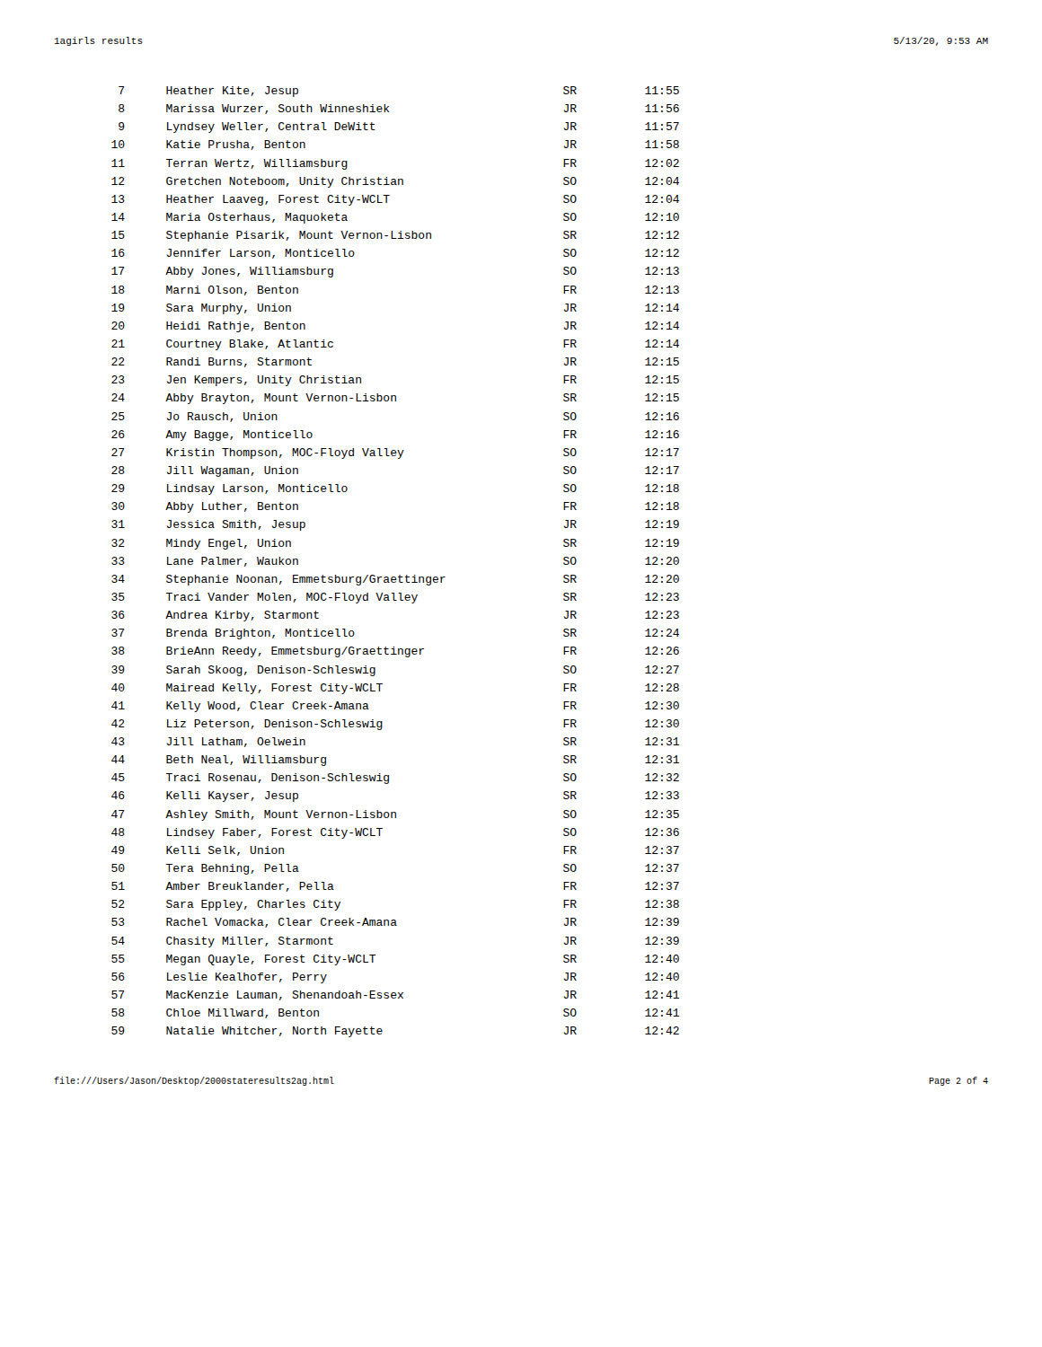1agirls results 5/13/20, 9:53 AM
| 7 | Heather Kite, Jesup | SR | 11:55 |
| 8 | Marissa Wurzer, South Winneshiek | JR | 11:56 |
| 9 | Lyndsey Weller, Central DeWitt | JR | 11:57 |
| 10 | Katie Prusha, Benton | JR | 11:58 |
| 11 | Terran Wertz, Williamsburg | FR | 12:02 |
| 12 | Gretchen Noteboom, Unity Christian | SO | 12:04 |
| 13 | Heather Laaveg, Forest City-WCLT | SO | 12:04 |
| 14 | Maria Osterhaus, Maquoketa | SO | 12:10 |
| 15 | Stephanie Pisarik, Mount Vernon-Lisbon | SR | 12:12 |
| 16 | Jennifer Larson, Monticello | SO | 12:12 |
| 17 | Abby Jones, Williamsburg | SO | 12:13 |
| 18 | Marni Olson, Benton | FR | 12:13 |
| 19 | Sara Murphy, Union | JR | 12:14 |
| 20 | Heidi Rathje, Benton | JR | 12:14 |
| 21 | Courtney Blake, Atlantic | FR | 12:14 |
| 22 | Randi Burns, Starmont | JR | 12:15 |
| 23 | Jen Kempers, Unity Christian | FR | 12:15 |
| 24 | Abby Brayton, Mount Vernon-Lisbon | SR | 12:15 |
| 25 | Jo Rausch, Union | SO | 12:16 |
| 26 | Amy Bagge, Monticello | FR | 12:16 |
| 27 | Kristin Thompson, MOC-Floyd Valley | SO | 12:17 |
| 28 | Jill Wagaman, Union | SO | 12:17 |
| 29 | Lindsay Larson, Monticello | SO | 12:18 |
| 30 | Abby Luther, Benton | FR | 12:18 |
| 31 | Jessica Smith, Jesup | JR | 12:19 |
| 32 | Mindy Engel, Union | SR | 12:19 |
| 33 | Lane Palmer, Waukon | SO | 12:20 |
| 34 | Stephanie Noonan, Emmetsburg/Graettinger | SR | 12:20 |
| 35 | Traci Vander Molen, MOC-Floyd Valley | SR | 12:23 |
| 36 | Andrea Kirby, Starmont | JR | 12:23 |
| 37 | Brenda Brighton, Monticello | SR | 12:24 |
| 38 | BrieAnn Reedy, Emmetsburg/Graettinger | FR | 12:26 |
| 39 | Sarah Skoog, Denison-Schleswig | SO | 12:27 |
| 40 | Mairead Kelly, Forest City-WCLT | FR | 12:28 |
| 41 | Kelly Wood, Clear Creek-Amana | FR | 12:30 |
| 42 | Liz Peterson, Denison-Schleswig | FR | 12:30 |
| 43 | Jill Latham, Oelwein | SR | 12:31 |
| 44 | Beth Neal, Williamsburg | SR | 12:31 |
| 45 | Traci Rosenau, Denison-Schleswig | SO | 12:32 |
| 46 | Kelli Kayser, Jesup | SR | 12:33 |
| 47 | Ashley Smith, Mount Vernon-Lisbon | SO | 12:35 |
| 48 | Lindsey Faber, Forest City-WCLT | SO | 12:36 |
| 49 | Kelli Selk, Union | FR | 12:37 |
| 50 | Tera Behning, Pella | SO | 12:37 |
| 51 | Amber Breuklander, Pella | FR | 12:37 |
| 52 | Sara Eppley, Charles City | FR | 12:38 |
| 53 | Rachel Vomacka, Clear Creek-Amana | JR | 12:39 |
| 54 | Chasity Miller, Starmont | JR | 12:39 |
| 55 | Megan Quayle, Forest City-WCLT | SR | 12:40 |
| 56 | Leslie Kealhofer, Perry | JR | 12:40 |
| 57 | MacKenzie Lauman, Shenandoah-Essex | JR | 12:41 |
| 58 | Chloe Millward, Benton | SO | 12:41 |
| 59 | Natalie Whitcher, North Fayette | JR | 12:42 |
file:///Users/Jason/Desktop/2000stateresults2ag.html Page 2 of 4